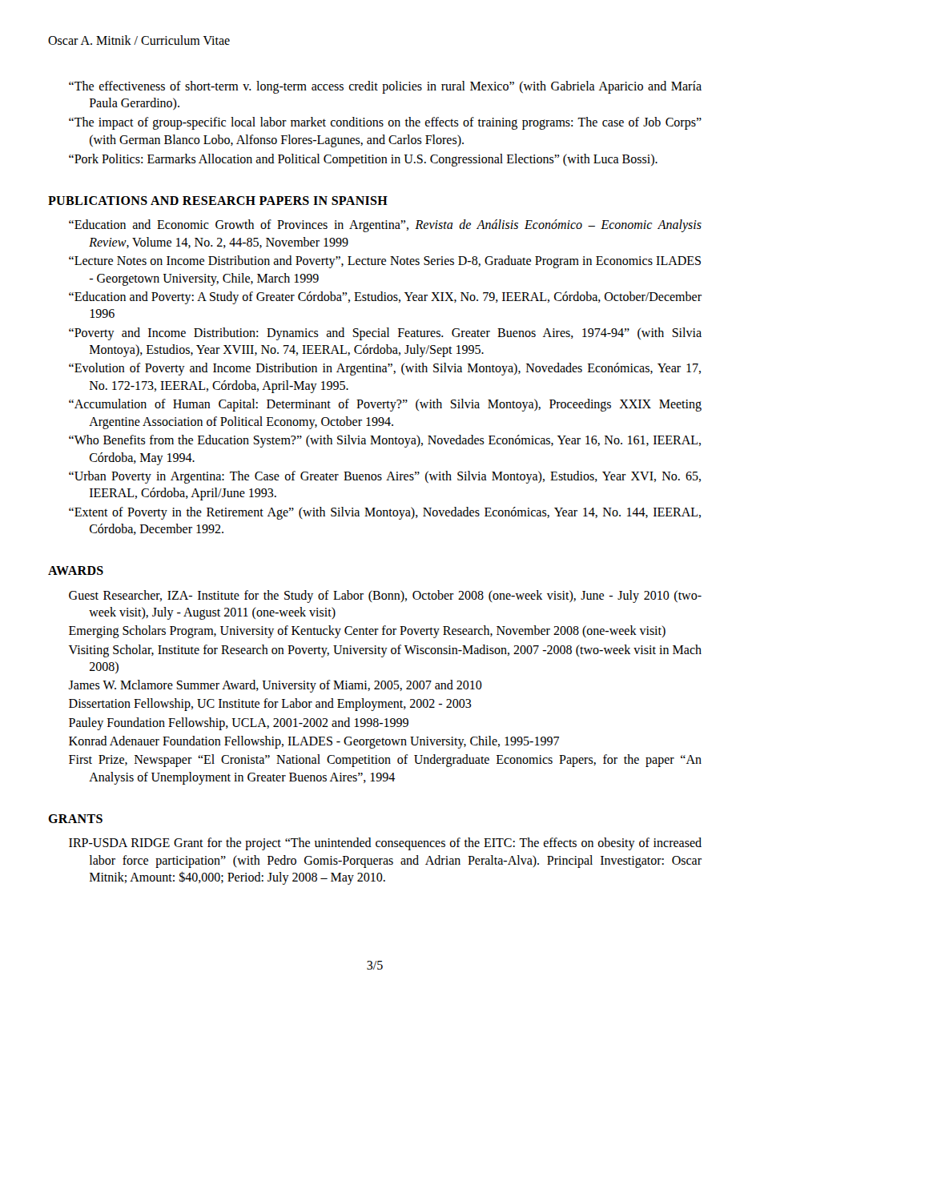Oscar A. Mitnik / Curriculum Vitae
“The effectiveness of short-term v. long-term access credit policies in rural Mexico” (with Gabriela Aparicio and María Paula Gerardino).
“The impact of group-specific local labor market conditions on the effects of training programs: The case of Job Corps” (with German Blanco Lobo, Alfonso Flores-Lagunes, and Carlos Flores).
“Pork Politics: Earmarks Allocation and Political Competition in U.S. Congressional Elections” (with Luca Bossi).
PUBLICATIONS AND RESEARCH PAPERS IN SPANISH
“Education and Economic Growth of Provinces in Argentina”, Revista de Análisis Económico – Economic Analysis Review, Volume 14, No. 2, 44-85, November 1999
“Lecture Notes on Income Distribution and Poverty”, Lecture Notes Series D-8, Graduate Program in Economics ILADES - Georgetown University, Chile, March 1999
“Education and Poverty: A Study of Greater Córdoba”, Estudios, Year XIX, No. 79, IEERAL, Córdoba, October/December 1996
“Poverty and Income Distribution: Dynamics and Special Features. Greater Buenos Aires, 1974-94” (with Silvia Montoya), Estudios, Year XVIII, No. 74, IEERAL, Córdoba, July/Sept 1995.
“Evolution of Poverty and Income Distribution in Argentina”, (with Silvia Montoya), Novedades Económicas, Year 17, No. 172-173, IEERAL, Córdoba, April-May 1995.
“Accumulation of Human Capital: Determinant of Poverty?” (with Silvia Montoya), Proceedings XXIX Meeting Argentine Association of Political Economy, October 1994.
“Who Benefits from the Education System?” (with Silvia Montoya), Novedades Económicas, Year 16, No. 161, IEERAL, Córdoba, May 1994.
“Urban Poverty in Argentina: The Case of Greater Buenos Aires” (with Silvia Montoya), Estudios, Year XVI, No. 65, IEERAL, Córdoba, April/June 1993.
“Extent of Poverty in the Retirement Age” (with Silvia Montoya), Novedades Económicas, Year 14, No. 144, IEERAL, Córdoba, December 1992.
AWARDS
Guest Researcher, IZA- Institute for the Study of Labor (Bonn), October 2008 (one-week visit), June - July 2010 (two-week visit), July - August 2011 (one-week visit)
Emerging Scholars Program, University of Kentucky Center for Poverty Research, November 2008 (one-week visit)
Visiting Scholar, Institute for Research on Poverty, University of Wisconsin-Madison, 2007 -2008 (two-week visit in Mach 2008)
James W. Mclamore Summer Award, University of Miami, 2005, 2007 and 2010
Dissertation Fellowship, UC Institute for Labor and Employment, 2002 - 2003
Pauley Foundation Fellowship, UCLA, 2001-2002 and 1998-1999
Konrad Adenauer Foundation Fellowship, ILADES - Georgetown University, Chile, 1995-1997
First Prize, Newspaper “El Cronista” National Competition of Undergraduate Economics Papers, for the paper “An Analysis of Unemployment in Greater Buenos Aires”, 1994
GRANTS
IRP-USDA RIDGE Grant for the project “The unintended consequences of the EITC: The effects on obesity of increased labor force participation” (with Pedro Gomis-Porqueras and Adrian Peralta-Alva). Principal Investigator: Oscar Mitnik; Amount: $40,000; Period: July 2008 – May 2010.
3/5